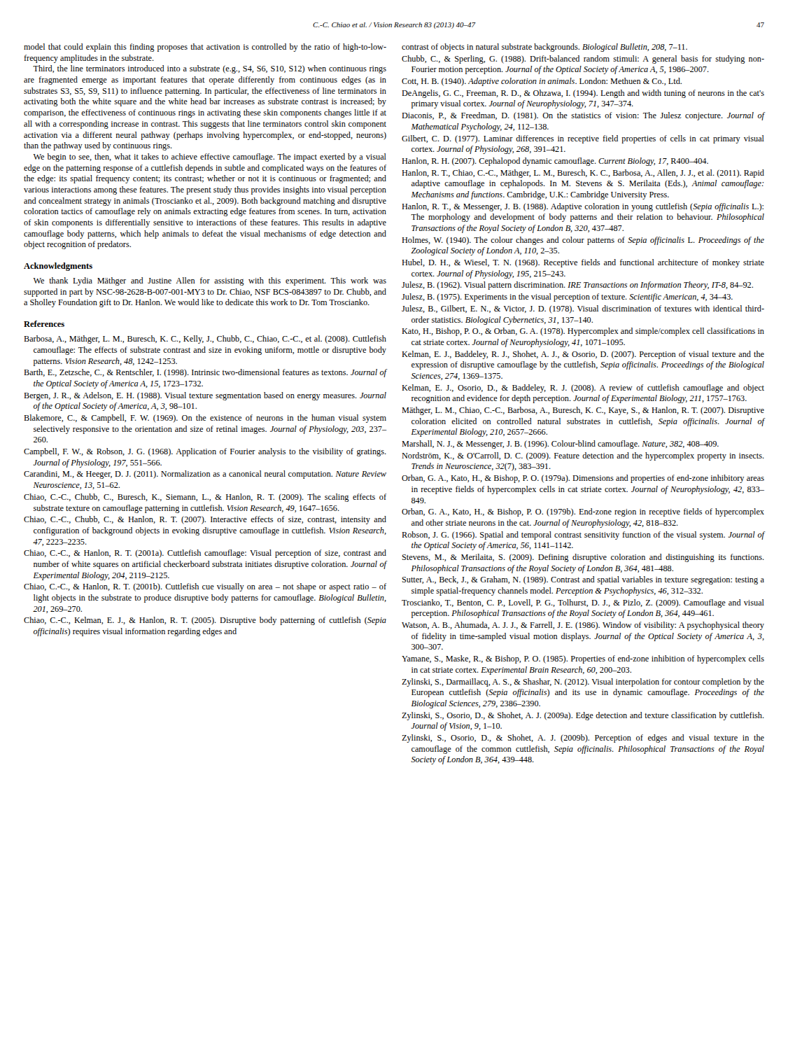C.-C. Chiao et al. / Vision Research 83 (2013) 40–47
47
model that could explain this finding proposes that activation is controlled by the ratio of high-to-low-frequency amplitudes in the substrate.
Third, the line terminators introduced into a substrate (e.g., S4, S6, S10, S12) when continuous rings are fragmented emerge as important features that operate differently from continuous edges (as in substrates S3, S5, S9, S11) to influence patterning. In particular, the effectiveness of line terminators in activating both the white square and the white head bar increases as substrate contrast is increased; by comparison, the effectiveness of continuous rings in activating these skin components changes little if at all with a corresponding increase in contrast. This suggests that line terminators control skin component activation via a different neural pathway (perhaps involving hypercomplex, or end-stopped, neurons) than the pathway used by continuous rings.
We begin to see, then, what it takes to achieve effective camouflage. The impact exerted by a visual edge on the patterning response of a cuttlefish depends in subtle and complicated ways on the features of the edge: its spatial frequency content; its contrast; whether or not it is continuous or fragmented; and various interactions among these features. The present study thus provides insights into visual perception and concealment strategy in animals (Troscianko et al., 2009). Both background matching and disruptive coloration tactics of camouflage rely on animals extracting edge features from scenes. In turn, activation of skin components is differentially sensitive to interactions of these features. This results in adaptive camouflage body patterns, which help animals to defeat the visual mechanisms of edge detection and object recognition of predators.
Acknowledgments
We thank Lydia Mäthger and Justine Allen for assisting with this experiment. This work was supported in part by NSC-98-2628-B-007-001-MY3 to Dr. Chiao, NSF BCS-0843897 to Dr. Chubb, and a Sholley Foundation gift to Dr. Hanlon. We would like to dedicate this work to Dr. Tom Troscianko.
References
Barbosa, A., Mäthger, L. M., Buresch, K. C., Kelly, J., Chubb, C., Chiao, C.-C., et al. (2008). Cuttlefish camouflage: The effects of substrate contrast and size in evoking uniform, mottle or disruptive body patterns. Vision Research, 48, 1242–1253.
Barth, E., Zetzsche, C., & Rentschler, I. (1998). Intrinsic two-dimensional features as textons. Journal of the Optical Society of America A, 15, 1723–1732.
Bergen, J. R., & Adelson, E. H. (1988). Visual texture segmentation based on energy measures. Journal of the Optical Society of America, A, 3, 98–101.
Blakemore, C., & Campbell, F. W. (1969). On the existence of neurons in the human visual system selectively responsive to the orientation and size of retinal images. Journal of Physiology, 203, 237–260.
Campbell, F. W., & Robson, J. G. (1968). Application of Fourier analysis to the visibility of gratings. Journal of Physiology, 197, 551–566.
Carandini, M., & Heeger, D. J. (2011). Normalization as a canonical neural computation. Nature Review Neuroscience, 13, 51–62.
Chiao, C.-C., Chubb, C., Buresch, K., Siemann, L., & Hanlon, R. T. (2009). The scaling effects of substrate texture on camouflage patterning in cuttlefish. Vision Research, 49, 1647–1656.
Chiao, C.-C., Chubb, C., & Hanlon, R. T. (2007). Interactive effects of size, contrast, intensity and configuration of background objects in evoking disruptive camouflage in cuttlefish. Vision Research, 47, 2223–2235.
Chiao, C.-C., & Hanlon, R. T. (2001a). Cuttlefish camouflage: Visual perception of size, contrast and number of white squares on artificial checkerboard substrata initiates disruptive coloration. Journal of Experimental Biology, 204, 2119–2125.
Chiao, C.-C., & Hanlon, R. T. (2001b). Cuttlefish cue visually on area – not shape or aspect ratio – of light objects in the substrate to produce disruptive body patterns for camouflage. Biological Bulletin, 201, 269–270.
Chiao, C.-C., Kelman, E. J., & Hanlon, R. T. (2005). Disruptive body patterning of cuttlefish (Sepia officinalis) requires visual information regarding edges and
contrast of objects in natural substrate backgrounds. Biological Bulletin, 208, 7–11.
Chubb, C., & Sperling, G. (1988). Drift-balanced random stimuli: A general basis for studying non-Fourier motion perception. Journal of the Optical Society of America A, 5, 1986–2007.
Cott, H. B. (1940). Adaptive coloration in animals. London: Methuen & Co., Ltd.
DeAngelis, G. C., Freeman, R. D., & Ohzawa, I. (1994). Length and width tuning of neurons in the cat's primary visual cortex. Journal of Neurophysiology, 71, 347–374.
Diaconis, P., & Freedman, D. (1981). On the statistics of vision: The Julesz conjecture. Journal of Mathematical Psychology, 24, 112–138.
Gilbert, C. D. (1977). Laminar differences in receptive field properties of cells in cat primary visual cortex. Journal of Physiology, 268, 391–421.
Hanlon, R. H. (2007). Cephalopod dynamic camouflage. Current Biology, 17, R400–404.
Hanlon, R. T., Chiao, C.-C., Mäthger, L. M., Buresch, K. C., Barbosa, A., Allen, J. J., et al. (2011). Rapid adaptive camouflage in cephalopods. In M. Stevens & S. Merilaita (Eds.), Animal camouflage: Mechanisms and functions. Cambridge, U.K.: Cambridge University Press.
Hanlon, R. T., & Messenger, J. B. (1988). Adaptive coloration in young cuttlefish (Sepia officinalis L.): The morphology and development of body patterns and their relation to behaviour. Philosophical Transactions of the Royal Society of London B, 320, 437–487.
Holmes, W. (1940). The colour changes and colour patterns of Sepia officinalis L. Proceedings of the Zoological Society of London A, 110, 2–35.
Hubel, D. H., & Wiesel, T. N. (1968). Receptive fields and functional architecture of monkey striate cortex. Journal of Physiology, 195, 215–243.
Julesz, B. (1962). Visual pattern discrimination. IRE Transactions on Information Theory, IT-8, 84–92.
Julesz, B. (1975). Experiments in the visual perception of texture. Scientific American, 4, 34–43.
Julesz, B., Gilbert, E. N., & Victor, J. D. (1978). Visual discrimination of textures with identical third-order statistics. Biological Cybernetics, 31, 137–140.
Kato, H., Bishop, P. O., & Orban, G. A. (1978). Hypercomplex and simple/complex cell classifications in cat striate cortex. Journal of Neurophysiology, 41, 1071–1095.
Kelman, E. J., Baddeley, R. J., Shohet, A. J., & Osorio, D. (2007). Perception of visual texture and the expression of disruptive camouflage by the cuttlefish, Sepia officinalis. Proceedings of the Biological Sciences, 274, 1369–1375.
Kelman, E. J., Osorio, D., & Baddeley, R. J. (2008). A review of cuttlefish camouflage and object recognition and evidence for depth perception. Journal of Experimental Biology, 211, 1757–1763.
Mäthger, L. M., Chiao, C.-C., Barbosa, A., Buresch, K. C., Kaye, S., & Hanlon, R. T. (2007). Disruptive coloration elicited on controlled natural substrates in cuttlefish, Sepia officinalis. Journal of Experimental Biology, 210, 2657–2666.
Marshall, N. J., & Messenger, J. B. (1996). Colour-blind camouflage. Nature, 382, 408–409.
Nordström, K., & O'Carroll, D. C. (2009). Feature detection and the hypercomplex property in insects. Trends in Neuroscience, 32(7), 383–391.
Orban, G. A., Kato, H., & Bishop, P. O. (1979a). Dimensions and properties of end-zone inhibitory areas in receptive fields of hypercomplex cells in cat striate cortex. Journal of Neurophysiology, 42, 833–849.
Orban, G. A., Kato, H., & Bishop, P. O. (1979b). End-zone region in receptive fields of hypercomplex and other striate neurons in the cat. Journal of Neurophysiology, 42, 818–832.
Robson, J. G. (1966). Spatial and temporal contrast sensitivity function of the visual system. Journal of the Optical Society of America, 56, 1141–1142.
Stevens, M., & Merilaita, S. (2009). Defining disruptive coloration and distinguishing its functions. Philosophical Transactions of the Royal Society of London B, 364, 481–488.
Sutter, A., Beck, J., & Graham, N. (1989). Contrast and spatial variables in texture segregation: testing a simple spatial-frequency channels model. Perception & Psychophysics, 46, 312–332.
Troscianko, T., Benton, C. P., Lovell, P. G., Tolhurst, D. J., & Pizlo, Z. (2009). Camouflage and visual perception. Philosophical Transactions of the Royal Society of London B, 364, 449–461.
Watson, A. B., Ahumada, A. J. J., & Farrell, J. E. (1986). Window of visibility: A psychophysical theory of fidelity in time-sampled visual motion displays. Journal of the Optical Society of America A, 3, 300–307.
Yamane, S., Maske, R., & Bishop, P. O. (1985). Properties of end-zone inhibition of hypercomplex cells in cat striate cortex. Experimental Brain Research, 60, 200–203.
Zylinski, S., Darmaillacq, A. S., & Shashar, N. (2012). Visual interpolation for contour completion by the European cuttlefish (Sepia officinalis) and its use in dynamic camouflage. Proceedings of the Biological Sciences, 279, 2386–2390.
Zylinski, S., Osorio, D., & Shohet, A. J. (2009a). Edge detection and texture classification by cuttlefish. Journal of Vision, 9, 1–10.
Zylinski, S., Osorio, D., & Shohet, A. J. (2009b). Perception of edges and visual texture in the camouflage of the common cuttlefish, Sepia officinalis. Philosophical Transactions of the Royal Society of London B, 364, 439–448.